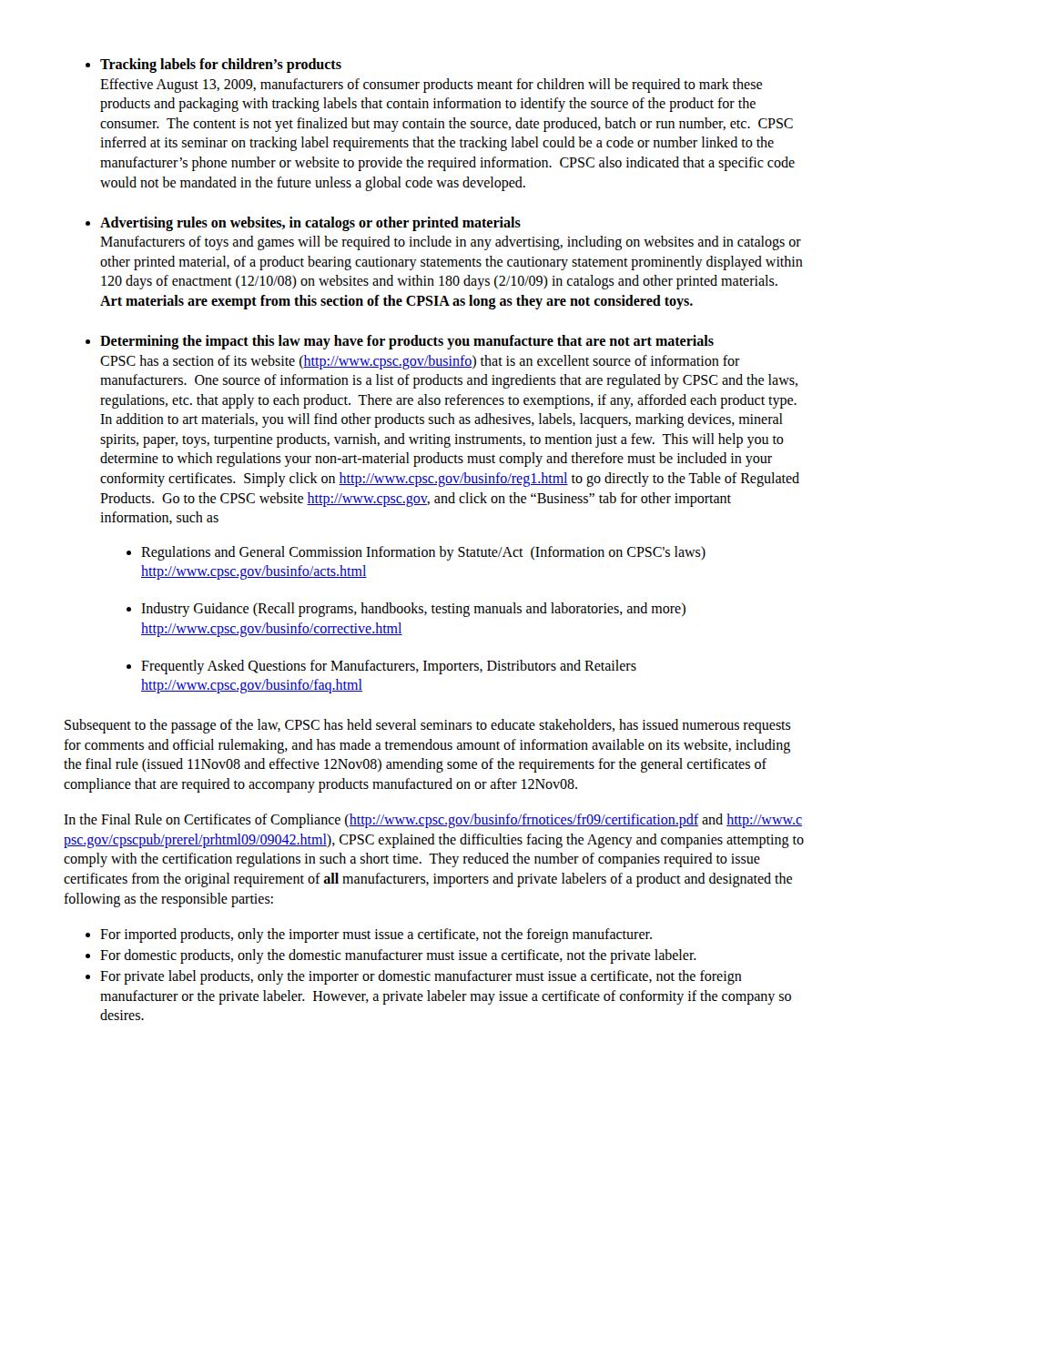Tracking labels for children’s products
Effective August 13, 2009, manufacturers of consumer products meant for children will be required to mark these products and packaging with tracking labels that contain information to identify the source of the product for the consumer. The content is not yet finalized but may contain the source, date produced, batch or run number, etc. CPSC inferred at its seminar on tracking label requirements that the tracking label could be a code or number linked to the manufacturer’s phone number or website to provide the required information. CPSC also indicated that a specific code would not be mandated in the future unless a global code was developed.
Advertising rules on websites, in catalogs or other printed materials
Manufacturers of toys and games will be required to include in any advertising, including on websites and in catalogs or other printed material, of a product bearing cautionary statements the cautionary statement prominently displayed within 120 days of enactment (12/10/08) on websites and within 180 days (2/10/09) in catalogs and other printed materials. Art materials are exempt from this section of the CPSIA as long as they are not considered toys.
Determining the impact this law may have for products you manufacture that are not art materials
CPSC has a section of its website (http://www.cpsc.gov/businfo) that is an excellent source of information for manufacturers. One source of information is a list of products and ingredients that are regulated by CPSC and the laws, regulations, etc. that apply to each product. There are also references to exemptions, if any, afforded each product type. In addition to art materials, you will find other products such as adhesives, labels, lacquers, marking devices, mineral spirits, paper, toys, turpentine products, varnish, and writing instruments, to mention just a few. This will help you to determine to which regulations your non-art-material products must comply and therefore must be included in your conformity certificates. Simply click on http://www.cpsc.gov/businfo/reg1.html to go directly to the Table of Regulated Products. Go to the CPSC website http://www.cpsc.gov, and click on the “Business” tab for other important information, such as
Regulations and General Commission Information by Statute/Act (Information on CPSC's laws)
http://www.cpsc.gov/businfo/acts.html
Industry Guidance (Recall programs, handbooks, testing manuals and laboratories, and more)
http://www.cpsc.gov/businfo/corrective.html
Frequently Asked Questions for Manufacturers, Importers, Distributors and Retailers
http://www.cpsc.gov/businfo/faq.html
Subsequent to the passage of the law, CPSC has held several seminars to educate stakeholders, has issued numerous requests for comments and official rulemaking, and has made a tremendous amount of information available on its website, including the final rule (issued 11Nov08 and effective 12Nov08) amending some of the requirements for the general certificates of compliance that are required to accompany products manufactured on or after 12Nov08.
In the Final Rule on Certificates of Compliance (http://www.cpsc.gov/businfo/frnotices/fr09/certification.pdf and http://www.cpsc.gov/cpscpub/prerel/prhtml09/09042.html), CPSC explained the difficulties facing the Agency and companies attempting to comply with the certification regulations in such a short time. They reduced the number of companies required to issue certificates from the original requirement of all manufacturers, importers and private labelers of a product and designated the following as the responsible parties:
For imported products, only the importer must issue a certificate, not the foreign manufacturer.
For domestic products, only the domestic manufacturer must issue a certificate, not the private labeler.
For private label products, only the importer or domestic manufacturer must issue a certificate, not the foreign manufacturer or the private labeler. However, a private labeler may issue a certificate of conformity if the company so desires.